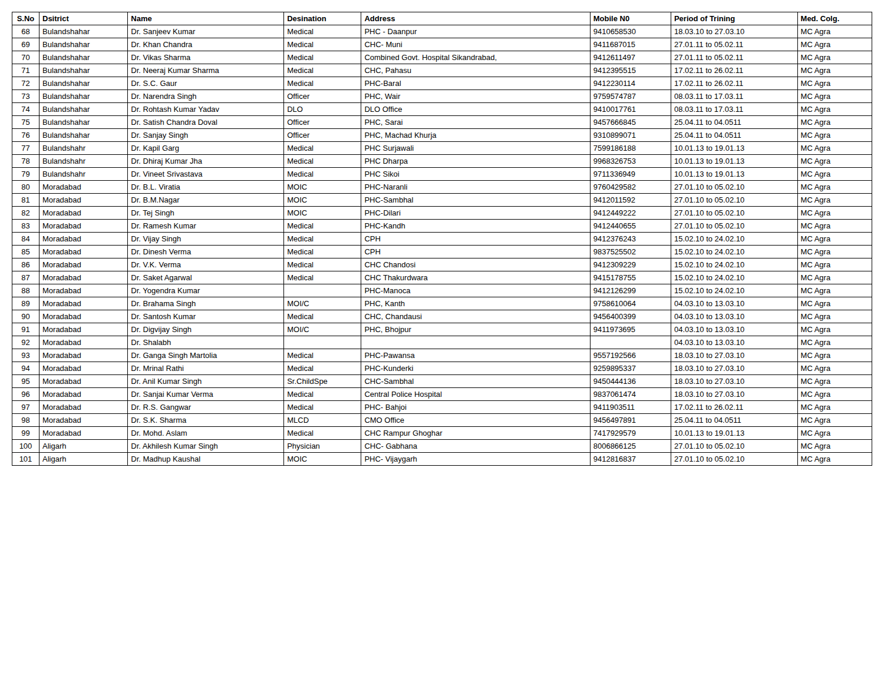| S.No | Dsitrict | Name | Desination | Address | Mobile N0 | Period of Trining | Med. Colg. |
| --- | --- | --- | --- | --- | --- | --- | --- |
| 68 | Bulandshahar | Dr. Sanjeev Kumar | Medical | PHC - Daanpur | 9410658530 | 18.03.10 to 27.03.10 | MC Agra |
| 69 | Bulandshahar | Dr. Khan Chandra | Medical | CHC- Muni | 9411687015 | 27.01.11 to 05.02.11 | MC Agra |
| 70 | Bulandshahar | Dr. Vikas Sharma | Medical | Combined Govt. Hospital Sikandrabad, | 9412611497 | 27.01.11 to 05.02.11 | MC Agra |
| 71 | Bulandshahar | Dr. Neeraj Kumar Sharma | Medical | CHC, Pahasu | 9412395515 | 17.02.11 to 26.02.11 | MC Agra |
| 72 | Bulandshahar | Dr. S.C. Gaur | Medical | PHC-Baral | 9412230114 | 17.02.11 to 26.02.11 | MC Agra |
| 73 | Bulandshahar | Dr. Narendra Singh | Officer | PHC, Wair | 9759574787 | 08.03.11 to 17.03.11 | MC Agra |
| 74 | Bulandshahar | Dr. Rohtash Kumar Yadav | DLO | DLO Office | 9410017761 | 08.03.11 to 17.03.11 | MC Agra |
| 75 | Bulandshahar | Dr. Satish Chandra Doval | Officer | PHC, Sarai | 9457666845 | 25.04.11 to 04.0511 | MC Agra |
| 76 | Bulandshahar | Dr. Sanjay Singh | Officer | PHC, Machad Khurja | 9310899071 | 25.04.11 to 04.0511 | MC Agra |
| 77 | Bulandshahr | Dr. Kapil Garg | Medical | PHC Surjawali | 7599186188 | 10.01.13 to 19.01.13 | MC Agra |
| 78 | Bulandshahr | Dr. Dhiraj Kumar Jha | Medical | PHC Dharpa | 9968326753 | 10.01.13 to 19.01.13 | MC Agra |
| 79 | Bulandshahr | Dr. Vineet Srivastava | Medical | PHC Sikoi | 9711336949 | 10.01.13 to 19.01.13 | MC Agra |
| 80 | Moradabad | Dr. B.L. Viratia | MOIC | PHC-Naranli | 9760429582 | 27.01.10 to 05.02.10 | MC Agra |
| 81 | Moradabad | Dr. B.M.Nagar | MOIC | PHC-Sambhal | 9412011592 | 27.01.10 to 05.02.10 | MC Agra |
| 82 | Moradabad | Dr. Tej Singh | MOIC | PHC-Dilari | 9412449222 | 27.01.10 to 05.02.10 | MC Agra |
| 83 | Moradabad | Dr. Ramesh Kumar | Medical | PHC-Kandh | 9412440655 | 27.01.10 to 05.02.10 | MC Agra |
| 84 | Moradabad | Dr. Vijay Singh | Medical | CPH | 9412376243 | 15.02.10 to 24.02.10 | MC Agra |
| 85 | Moradabad | Dr. Dinesh Verma | Medical | CPH | 9837525502 | 15.02.10 to 24.02.10 | MC Agra |
| 86 | Moradabad | Dr. V.K. Verma | Medical | CHC Chandosi | 9412309229 | 15.02.10 to 24.02.10 | MC Agra |
| 87 | Moradabad | Dr. Saket Agarwal | Medical | CHC Thakurdwara | 9415178755 | 15.02.10 to 24.02.10 | MC Agra |
| 88 | Moradabad | Dr. Yogendra Kumar | | PHC-Manoca | 9412126299 | 15.02.10 to 24.02.10 | MC Agra |
| 89 | Moradabad | Dr. Brahama Singh | MOI/C | PHC, Kanth | 9758610064 | 04.03.10 to 13.03.10 | MC Agra |
| 90 | Moradabad | Dr. Santosh Kumar | Medical | CHC, Chandausi | 9456400399 | 04.03.10 to 13.03.10 | MC Agra |
| 91 | Moradabad | Dr. Digvijay Singh | MOI/C | PHC, Bhojpur | 9411973695 | 04.03.10 to 13.03.10 | MC Agra |
| 92 | Moradabad | Dr. Shalabh | | | | 04.03.10 to 13.03.10 | MC Agra |
| 93 | Moradabad | Dr. Ganga Singh Martolia | Medical | PHC-Pawansa | 9557192566 | 18.03.10 to 27.03.10 | MC Agra |
| 94 | Moradabad | Dr. Mrinal Rathi | Medical | PHC-Kunderki | 9259895337 | 18.03.10 to 27.03.10 | MC Agra |
| 95 | Moradabad | Dr. Anil Kumar Singh | Sr.ChildSpe | CHC-Sambhal | 9450444136 | 18.03.10 to 27.03.10 | MC Agra |
| 96 | Moradabad | Dr. Sanjai Kumar Verma | Medical | Central Police Hospital | 9837061474 | 18.03.10 to 27.03.10 | MC Agra |
| 97 | Moradabad | Dr. R.S. Gangwar | Medical | PHC- Bahjoi | 9411903511 | 17.02.11 to 26.02.11 | MC Agra |
| 98 | Moradabad | Dr. S.K. Sharma | MLCD | CMO Office | 9456497891 | 25.04.11 to 04.0511 | MC Agra |
| 99 | Moradabad | Dr. Mohd. Aslam | Medical | CHC Rampur Ghoghar | 7417929579 | 10.01.13 to 19.01.13 | MC Agra |
| 100 | Aligarh | Dr. Akhilesh Kumar Singh | Physician | CHC- Gabhana | 8006866125 | 27.01.10 to 05.02.10 | MC Agra |
| 101 | Aligarh | Dr. Madhup Kaushal | MOIC | PHC- Vijaygarh | 9412816837 | 27.01.10 to 05.02.10 | MC Agra |